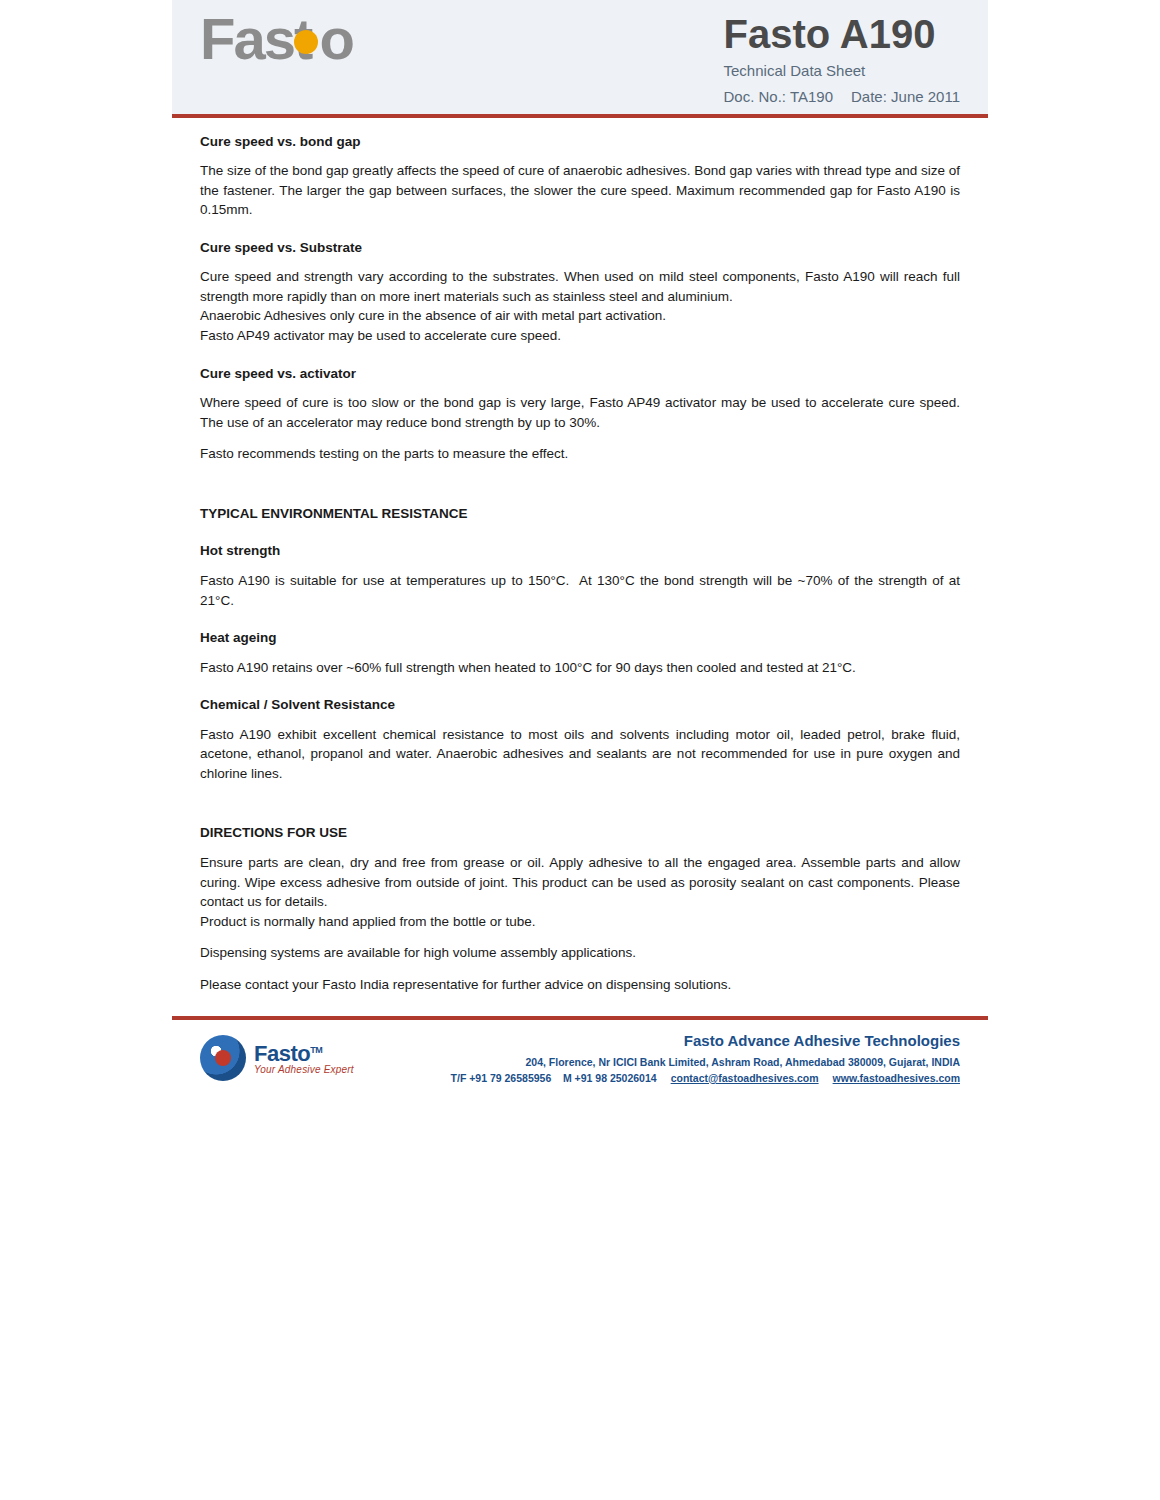Fast o
Fasto A190
Technical Data Sheet
Doc. No.: TA190Date: June 2011
Cure speed vs. bond gap
The size of the bond gap greatly affects the speed of cure of anaerobic adhesives. Bond gap varies with thread type and size of the fastener. The larger the gap between surfaces, the slower the cure speed. Maximum recommended gap for Fasto A190 is 0.15mm.
Cure speed vs. Substrate
Cure speed and strength vary according to the substrates. When used on mild steel components, Fasto A190 will reach full strength more rapidly than on more inert materials such as stainless steel and aluminium.
Anaerobic Adhesives only cure in the absence of air with metal part activation.
Fasto AP49 activator may be used to accelerate cure speed.
Cure speed vs. activator
Where speed of cure is too slow or the bond gap is very large, Fasto AP49 activator may be used to accelerate cure speed. The use of an accelerator may reduce bond strength by up to 30%.
Fasto recommends testing on the parts to measure the effect.
TYPICAL ENVIRONMENTAL RESISTANCE
Hot strength
Fasto A190 is suitable for use at temperatures up to 150°C. At 130°C the bond strength will be ~70% of the strength of at 21°C.
Heat ageing
Fasto A190 retains over ~60% full strength when heated to 100°C for 90 days then cooled and tested at 21°C.
Chemical / Solvent Resistance
Fasto A190 exhibit excellent chemical resistance to most oils and solvents including motor oil, leaded petrol, brake fluid, acetone, ethanol, propanol and water. Anaerobic adhesives and sealants are not recommended for use in pure oxygen and chlorine lines.
DIRECTIONS FOR USE
Ensure parts are clean, dry and free from grease or oil. Apply adhesive to all the engaged area. Assemble parts and allow curing. Wipe excess adhesive from outside of joint. This product can be used as porosity sealant on cast components. Please contact us for details.
Product is normally hand applied from the bottle or tube.
Dispensing systems are available for high volume assembly applications.
Please contact your Fasto India representative for further advice on dispensing solutions.
FastoTM
Your Adhesive Expert
Fasto Advance Adhesive Technologies
204, Florence, Nr ICICI Bank Limited, Ashram Road, Ahmedabad 380009, Gujarat, INDIA
T/F +91 79 26585956 M +91 98 25026014contact@fastoadhesives.com www.fastoadhesives.com